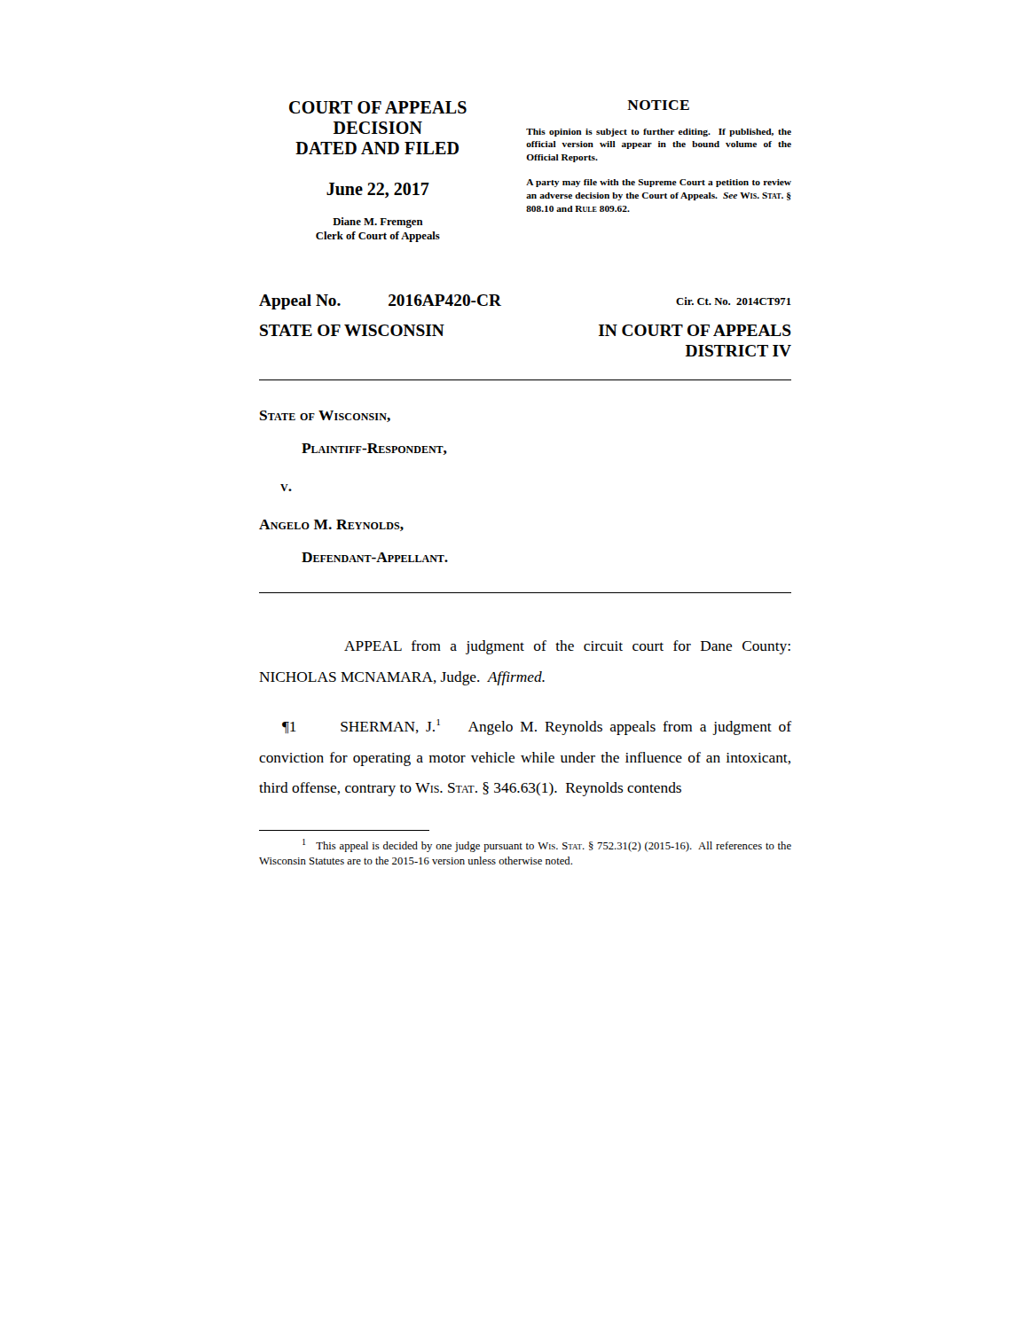COURT OF APPEALS
DECISION
DATED AND FILED
June 22, 2017
Diane M. Fremgen
Clerk of Court of Appeals
NOTICE
This opinion is subject to further editing. If published, the official version will appear in the bound volume of the Official Reports.
A party may file with the Supreme Court a petition to review an adverse decision by the Court of Appeals. See Wis. Stat. § 808.10 and Rule 809.62.
Appeal No. 2016AP420-CR
Cir. Ct. No. 2014CT971
STATE OF WISCONSIN
IN COURT OF APPEALS
DISTRICT IV
State of Wisconsin, Plaintiff-Respondent,
v.
Angelo M. Reynolds, Defendant-Appellant.
APPEAL from a judgment of the circuit court for Dane County: NICHOLAS MCNAMARA, Judge. Affirmed.
¶1 SHERMAN, J.1 Angelo M. Reynolds appeals from a judgment of conviction for operating a motor vehicle while under the influence of an intoxicant, third offense, contrary to Wis. Stat. § 346.63(1). Reynolds contends
1 This appeal is decided by one judge pursuant to Wis. Stat. § 752.31(2) (2015-16). All references to the Wisconsin Statutes are to the 2015-16 version unless otherwise noted.